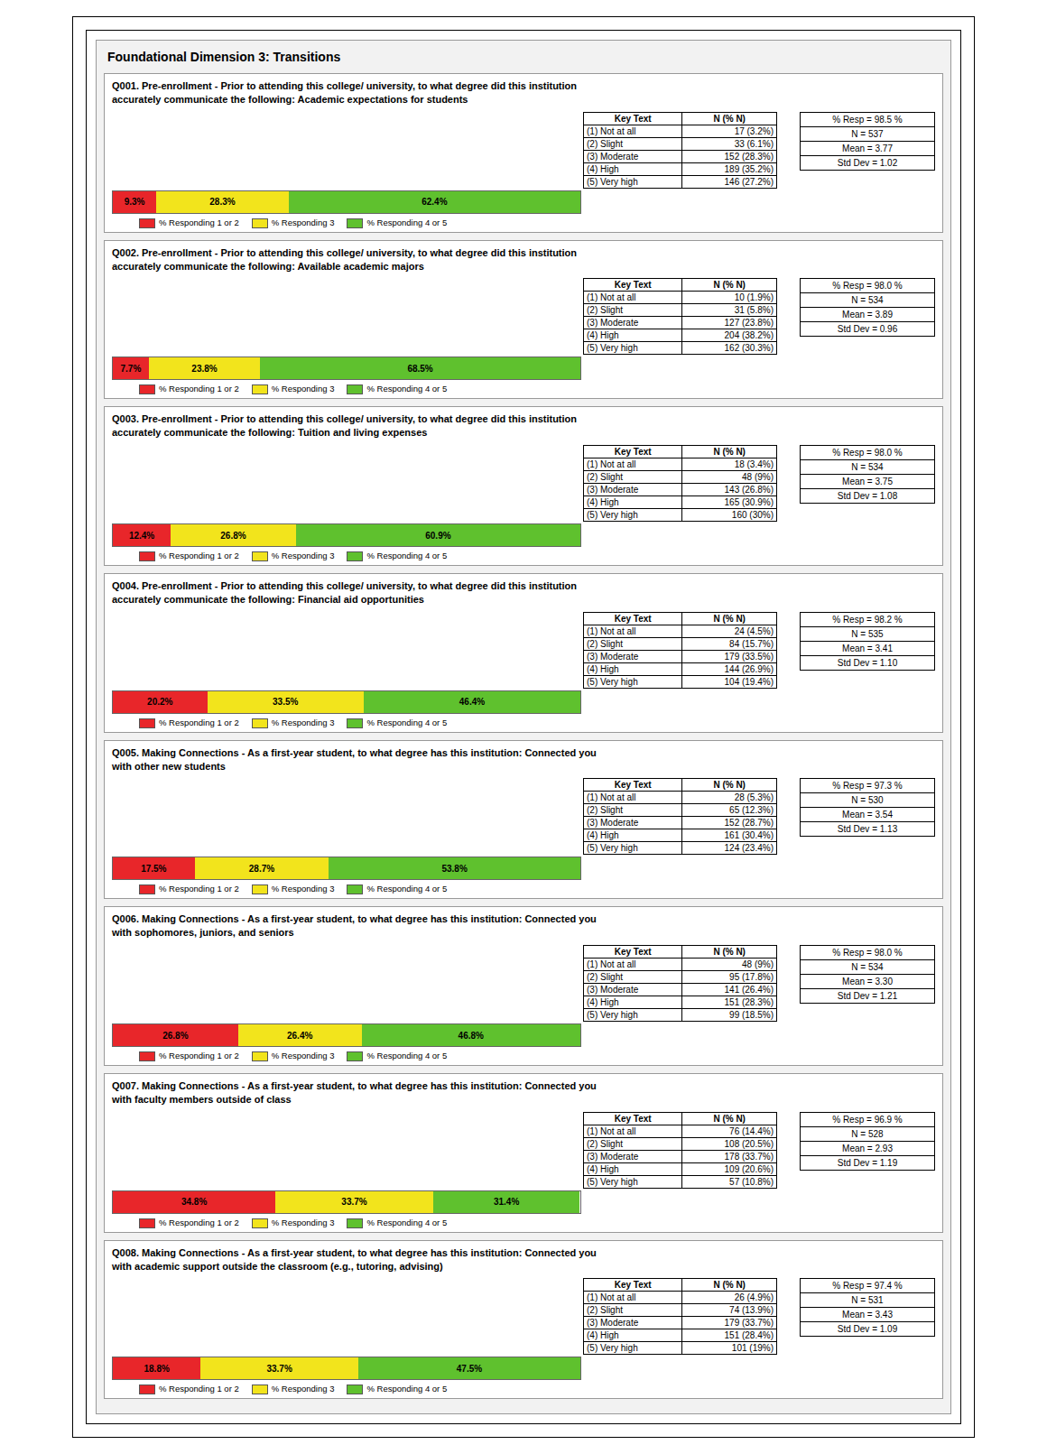Foundational Dimension 3: Transitions
Q001. Pre-enrollment - Prior to attending this college/ university, to what degree did this institution accurately communicate the following: Academic expectations for students
| Key Text | N (% N) |
| --- | --- |
| (1) Not at all | 17 (3.2%) |
| (2) Slight | 33 (6.1%) |
| (3) Moderate | 152 (28.3%) |
| (4) High | 189 (35.2%) |
| (5) Very high | 146 (27.2%) |
| % Resp = 98.5 % |
| N = 537 |
| Mean = 3.77 |
| Std Dev = 1.02 |
9.3%
28.3%
62.4%
% Responding 1 or 2 % Responding 3 % Responding 4 or 5
Q002. Pre-enrollment - Prior to attending this college/ university, to what degree did this institution accurately communicate the following: Available academic majors
| Key Text | N (% N) |
| --- | --- |
| (1) Not at all | 10 (1.9%) |
| (2) Slight | 31 (5.8%) |
| (3) Moderate | 127 (23.8%) |
| (4) High | 204 (38.2%) |
| (5) Very high | 162 (30.3%) |
| % Resp = 98.0 % |
| N = 534 |
| Mean = 3.89 |
| Std Dev = 0.96 |
7.7%
23.8%
68.5%
% Responding 1 or 2 % Responding 3 % Responding 4 or 5
Q003. Pre-enrollment - Prior to attending this college/ university, to what degree did this institution accurately communicate the following: Tuition and living expenses
| Key Text | N (% N) |
| --- | --- |
| (1) Not at all | 18 (3.4%) |
| (2) Slight | 48 (9%) |
| (3) Moderate | 143 (26.8%) |
| (4) High | 165 (30.9%) |
| (5) Very high | 160 (30%) |
| % Resp = 98.0 % |
| N = 534 |
| Mean = 3.75 |
| Std Dev = 1.08 |
12.4%
26.8%
60.9%
% Responding 1 or 2 % Responding 3 % Responding 4 or 5
Q004. Pre-enrollment - Prior to attending this college/ university, to what degree did this institution accurately communicate the following: Financial aid opportunities
| Key Text | N (% N) |
| --- | --- |
| (1) Not at all | 24 (4.5%) |
| (2) Slight | 84 (15.7%) |
| (3) Moderate | 179 (33.5%) |
| (4) High | 144 (26.9%) |
| (5) Very high | 104 (19.4%) |
| % Resp = 98.2 % |
| N = 535 |
| Mean = 3.41 |
| Std Dev = 1.10 |
20.2%
33.5%
46.4%
% Responding 1 or 2 % Responding 3 % Responding 4 or 5
Q005. Making Connections - As a first-year student, to what degree has this institution: Connected you with other new students
| Key Text | N (% N) |
| --- | --- |
| (1) Not at all | 28 (5.3%) |
| (2) Slight | 65 (12.3%) |
| (3) Moderate | 152 (28.7%) |
| (4) High | 161 (30.4%) |
| (5) Very high | 124 (23.4%) |
| % Resp = 97.3 % |
| N = 530 |
| Mean = 3.54 |
| Std Dev = 1.13 |
17.5%
28.7%
53.8%
% Responding 1 or 2 % Responding 3 % Responding 4 or 5
Q006. Making Connections - As a first-year student, to what degree has this institution: Connected you with sophomores, juniors, and seniors
| Key Text | N (% N) |
| --- | --- |
| (1) Not at all | 48 (9%) |
| (2) Slight | 95 (17.8%) |
| (3) Moderate | 141 (26.4%) |
| (4) High | 151 (28.3%) |
| (5) Very high | 99 (18.5%) |
| % Resp = 98.0 % |
| N = 534 |
| Mean = 3.30 |
| Std Dev = 1.21 |
26.8%
26.4%
46.8%
% Responding 1 or 2 % Responding 3 % Responding 4 or 5
Q007. Making Connections - As a first-year student, to what degree has this institution: Connected you with faculty members outside of class
| Key Text | N (% N) |
| --- | --- |
| (1) Not at all | 76 (14.4%) |
| (2) Slight | 108 (20.5%) |
| (3) Moderate | 178 (33.7%) |
| (4) High | 109 (20.6%) |
| (5) Very high | 57 (10.8%) |
| % Resp = 96.9 % |
| N = 528 |
| Mean = 2.93 |
| Std Dev = 1.19 |
34.8%
33.7%
31.4%
% Responding 1 or 2 % Responding 3 % Responding 4 or 5
Q008. Making Connections - As a first-year student, to what degree has this institution: Connected you with academic support outside the classroom (e.g., tutoring, advising)
| Key Text | N (% N) |
| --- | --- |
| (1) Not at all | 26 (4.9%) |
| (2) Slight | 74 (13.9%) |
| (3) Moderate | 179 (33.7%) |
| (4) High | 151 (28.4%) |
| (5) Very high | 101 (19%) |
| % Resp = 97.4 % |
| N = 531 |
| Mean = 3.43 |
| Std Dev = 1.09 |
18.8%
33.7%
47.5%
% Responding 1 or 2 % Responding 3 % Responding 4 or 5